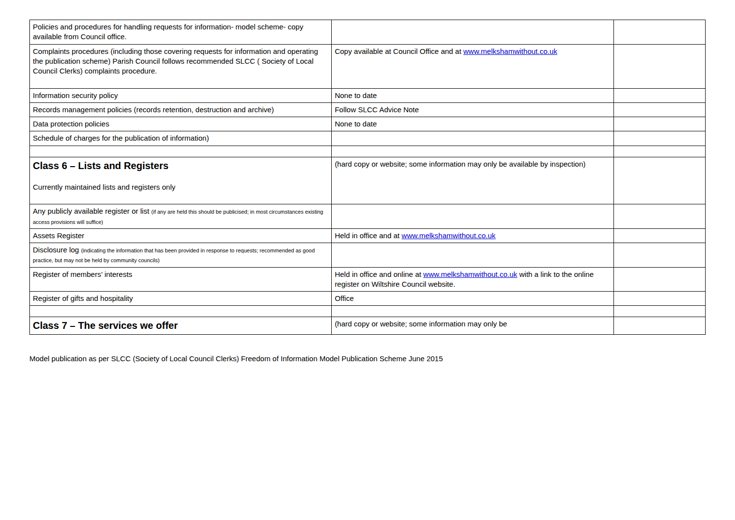| Policies and procedures for handling requests for information- model scheme- copy available from Council office. | | |
| Complaints procedures (including those covering requests for information and operating the publication scheme) Parish Council follows recommended SLCC ( Society of Local Council Clerks) complaints procedure. | Copy available at Council Office and at www.melkshamwithout.co.uk | |
| Information security policy | None to date | |
| Records management policies (records retention, destruction and archive) | Follow SLCC Advice Note | |
| Data protection policies | None to date | |
| Schedule of charges for the publication of information) | | |
| Class 6 – Lists and Registers Currently maintained lists and registers only | (hard copy or website; some information may only be available by inspection) | |
| Any publicly available register or list (if any are held this should be publicised; in most circumstances existing access provisions will suffice) | | |
| Assets Register | Held in office and at www.melkshamwithout.co.uk | |
| Disclosure log (indicating the information that has been provided in response to requests; recommended as good practice, but may not be held by community councils) | | |
| Register of members’ interests | Held in office and online at www.melkshamwithout.co.uk with a link to the online register on Wiltshire Council website. | |
| Register of gifts and hospitality | Office | |
| Class 7 – The services we offer | (hard copy or website; some information may only be | |
Model publication as per SLCC (Society of Local Council Clerks) Freedom of Information Model Publication Scheme June 2015